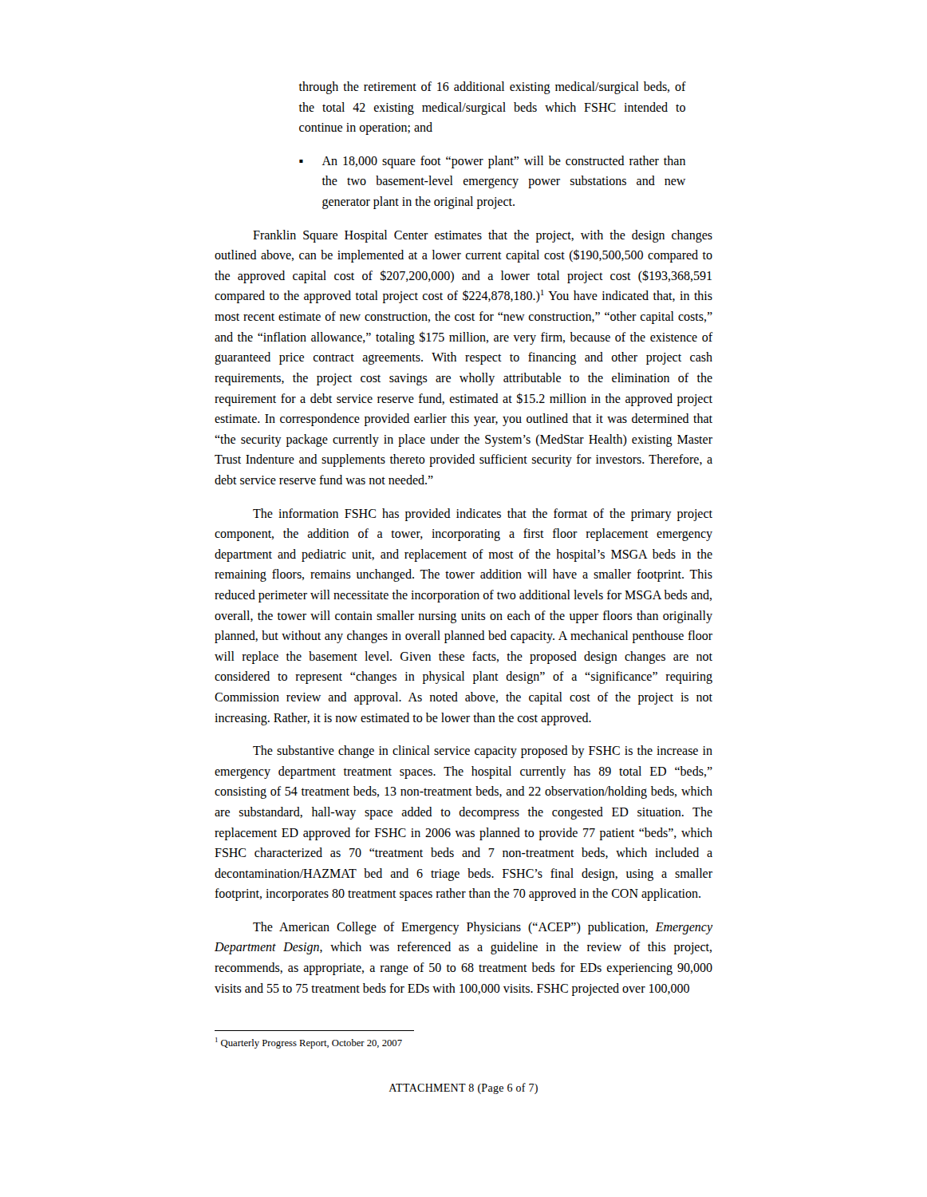through the retirement of 16 additional existing medical/surgical beds, of the total 42 existing medical/surgical beds which FSHC intended to continue in operation; and
An 18,000 square foot “power plant” will be constructed rather than the two basement-level emergency power substations and new generator plant in the original project.
Franklin Square Hospital Center estimates that the project, with the design changes outlined above, can be implemented at a lower current capital cost ($190,500,500 compared to the approved capital cost of $207,200,000) and a lower total project cost ($193,368,591 compared to the approved total project cost of $224,878,180.)1 You have indicated that, in this most recent estimate of new construction, the cost for “new construction,” “other capital costs,” and the “inflation allowance,” totaling $175 million, are very firm, because of the existence of guaranteed price contract agreements. With respect to financing and other project cash requirements, the project cost savings are wholly attributable to the elimination of the requirement for a debt service reserve fund, estimated at $15.2 million in the approved project estimate. In correspondence provided earlier this year, you outlined that it was determined that “the security package currently in place under the System’s (MedStar Health) existing Master Trust Indenture and supplements thereto provided sufficient security for investors. Therefore, a debt service reserve fund was not needed.”
The information FSHC has provided indicates that the format of the primary project component, the addition of a tower, incorporating a first floor replacement emergency department and pediatric unit, and replacement of most of the hospital’s MSGA beds in the remaining floors, remains unchanged. The tower addition will have a smaller footprint. This reduced perimeter will necessitate the incorporation of two additional levels for MSGA beds and, overall, the tower will contain smaller nursing units on each of the upper floors than originally planned, but without any changes in overall planned bed capacity. A mechanical penthouse floor will replace the basement level. Given these facts, the proposed design changes are not considered to represent “changes in physical plant design” of a “significance” requiring Commission review and approval. As noted above, the capital cost of the project is not increasing. Rather, it is now estimated to be lower than the cost approved.
The substantive change in clinical service capacity proposed by FSHC is the increase in emergency department treatment spaces. The hospital currently has 89 total ED “beds,” consisting of 54 treatment beds, 13 non-treatment beds, and 22 observation/holding beds, which are substandard, hall-way space added to decompress the congested ED situation. The replacement ED approved for FSHC in 2006 was planned to provide 77 patient “beds”, which FSHC characterized as 70 “treatment beds and 7 non-treatment beds, which included a decontamination/HAZMAT bed and 6 triage beds. FSHC’s final design, using a smaller footprint, incorporates 80 treatment spaces rather than the 70 approved in the CON application.
The American College of Emergency Physicians (“ACEP”) publication, Emergency Department Design, which was referenced as a guideline in the review of this project, recommends, as appropriate, a range of 50 to 68 treatment beds for EDs experiencing 90,000 visits and 55 to 75 treatment beds for EDs with 100,000 visits. FSHC projected over 100,000
1 Quarterly Progress Report, October 20, 2007
ATTACHMENT 8 (Page 6 of 7)